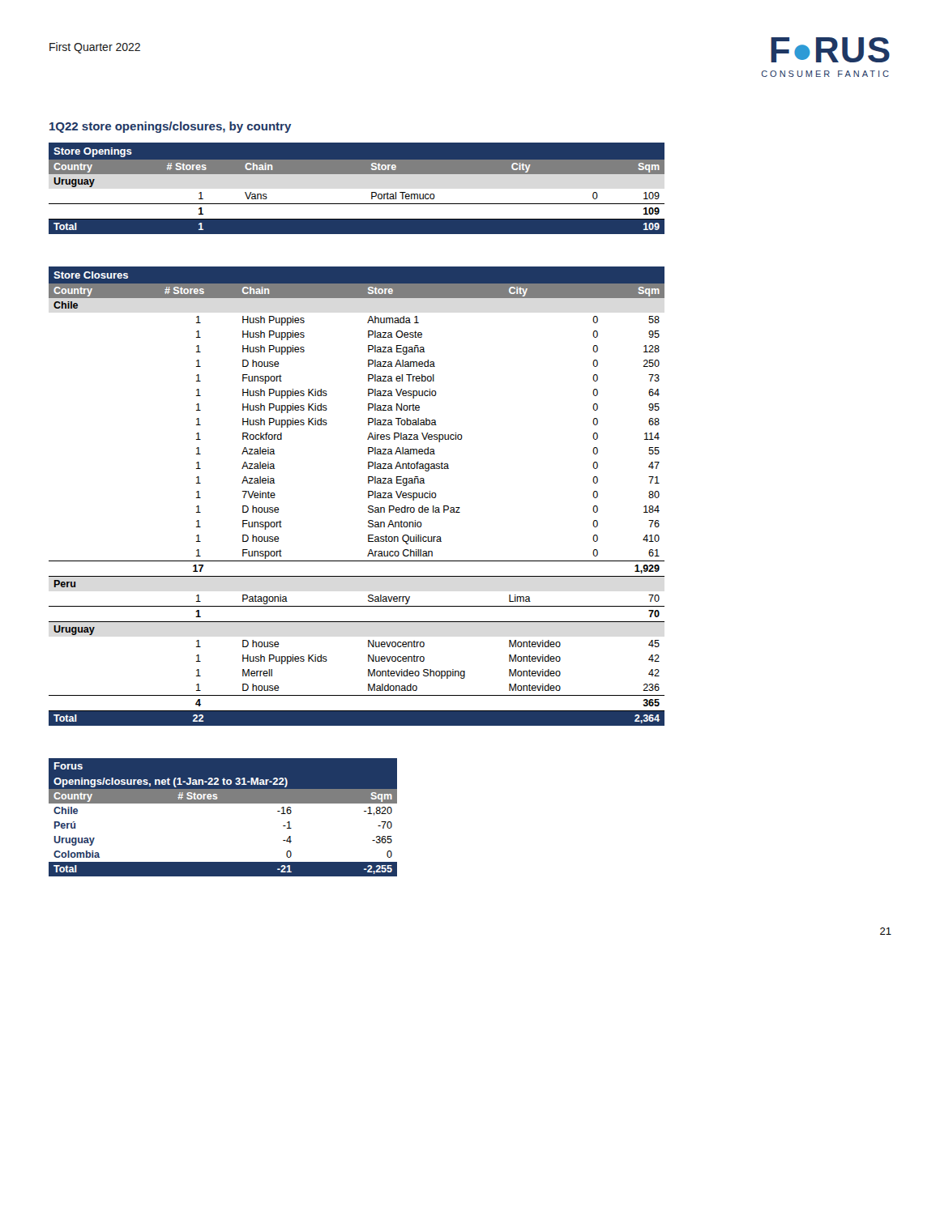First Quarter 2022
F●RUS
CONSUMER FANATIC
1Q22 store openings/closures, by country
| Store Openings |
| Country | # Stores | Chain | Store | City | Sqm |
| Uruguay |
| | 1 | Vans | Portal Temuco | 0 | 109 |
| | 1 | | | | 109 |
| Total | 1 | | | | 109 |
| Store Closures |
| Country | # Stores | Chain | Store | City | Sqm |
| Chile |
| | 1 | Hush Puppies | Ahumada 1 | 0 | 58 |
| | 1 | Hush Puppies | Plaza Oeste | 0 | 95 |
| | 1 | Hush Puppies | Plaza Egaña | 0 | 128 |
| | 1 | D house | Plaza Alameda | 0 | 250 |
| | 1 | Funsport | Plaza el Trebol | 0 | 73 |
| | 1 | Hush Puppies Kids | Plaza Vespucio | 0 | 64 |
| | 1 | Hush Puppies Kids | Plaza Norte | 0 | 95 |
| | 1 | Hush Puppies Kids | Plaza Tobalaba | 0 | 68 |
| | 1 | Rockford | Aires Plaza Vespucio | 0 | 114 |
| | 1 | Azaleia | Plaza Alameda | 0 | 55 |
| | 1 | Azaleia | Plaza Antofagasta | 0 | 47 |
| | 1 | Azaleia | Plaza Egaña | 0 | 71 |
| | 1 | 7Veinte | Plaza Vespucio | 0 | 80 |
| | 1 | D house | San Pedro de la Paz | 0 | 184 |
| | 1 | Funsport | San Antonio | 0 | 76 |
| | 1 | D house | Easton Quilicura | 0 | 410 |
| | 1 | Funsport | Arauco Chillan | 0 | 61 |
| | 17 | | | | 1,929 |
| Peru |
| | 1 | Patagonia | Salaverry | Lima | 70 |
| | 1 | | | | 70 |
| Uruguay |
| | 1 | D house | Nuevocentro | Montevideo | 45 |
| | 1 | Hush Puppies Kids | Nuevocentro | Montevideo | 42 |
| | 1 | Merrell | Montevideo Shopping | Montevideo | 42 |
| | 1 | D house | Maldonado | Montevideo | 236 |
| | 4 | | | | 365 |
| Total | 22 | | | | 2,364 |
| Forus |
| Openings/closures, net (1-Jan-22 to 31-Mar-22) |
| Country | # Stores | Sqm |
| Chile | -16 | -1,820 |
| Perú | -1 | -70 |
| Uruguay | -4 | -365 |
| Colombia | 0 | 0 |
| Total | -21 | -2,255 |
21